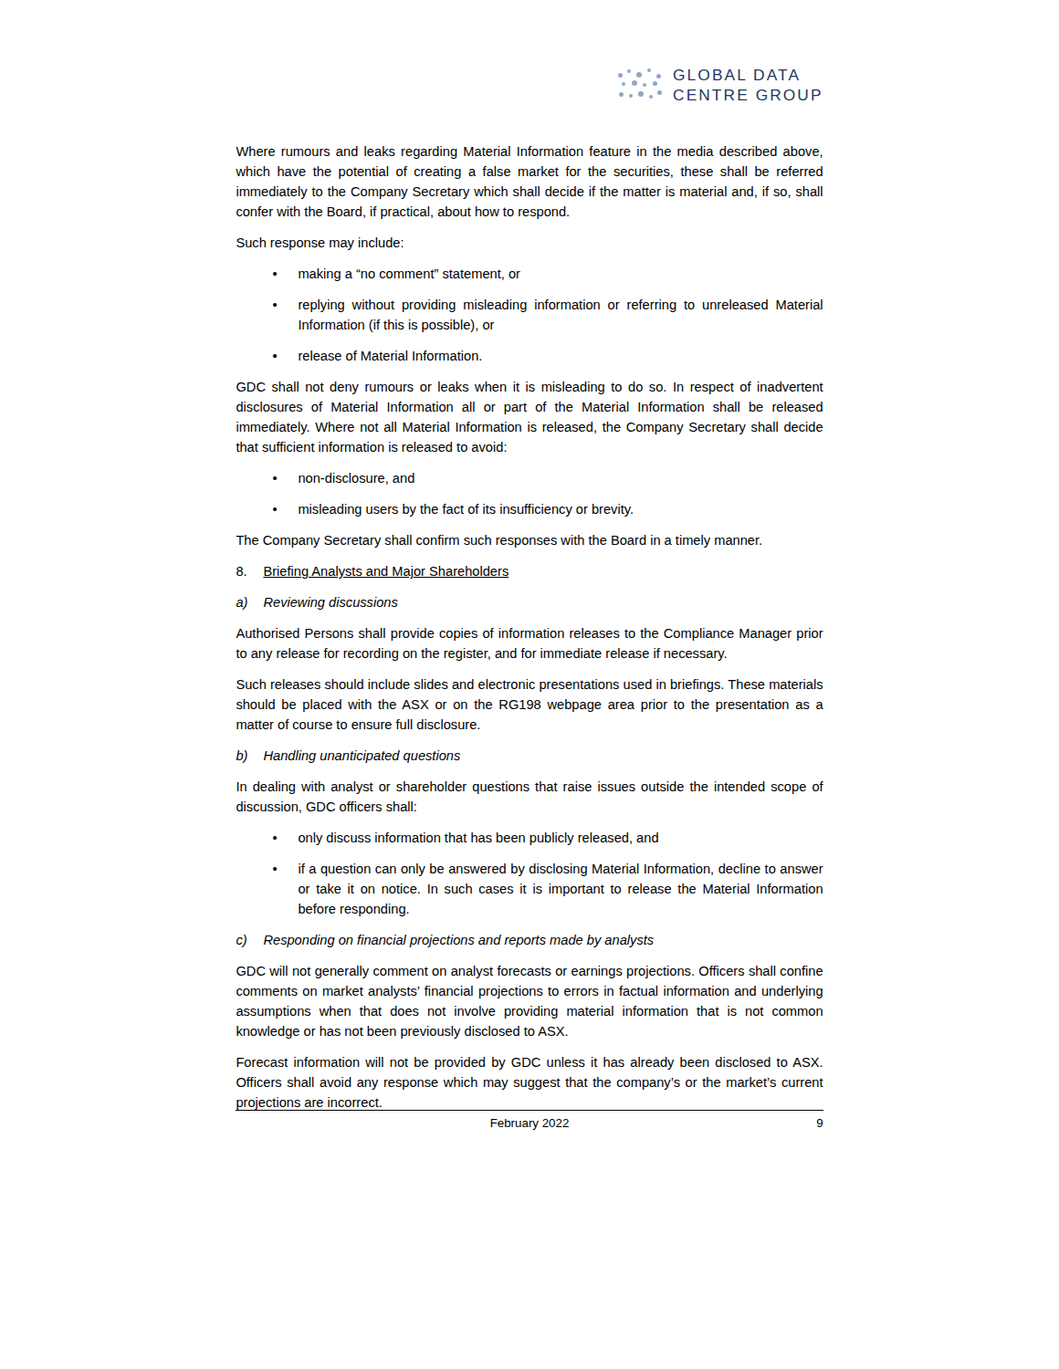GLOBAL DATA
CENTRE GROUP
Where rumours and leaks regarding Material Information feature in the media described above, which have the potential of creating a false market for the securities, these shall be referred immediately to the Company Secretary which shall decide if the matter is material and, if so, shall confer with the Board, if practical, about how to respond.
Such response may include:
making a “no comment” statement, or
replying without providing misleading information or referring to unreleased Material Information (if this is possible), or
release of Material Information.
GDC shall not deny rumours or leaks when it is misleading to do so. In respect of inadvertent disclosures of Material Information all or part of the Material Information shall be released immediately. Where not all Material Information is released, the Company Secretary shall decide that sufficient information is released to avoid:
non-disclosure, and
misleading users by the fact of its insufficiency or brevity.
The Company Secretary shall confirm such responses with the Board in a timely manner.
8. Briefing Analysts and Major Shareholders
a) Reviewing discussions
Authorised Persons shall provide copies of information releases to the Compliance Manager prior to any release for recording on the register, and for immediate release if necessary.
Such releases should include slides and electronic presentations used in briefings. These materials should be placed with the ASX or on the RG198 webpage area prior to the presentation as a matter of course to ensure full disclosure.
b) Handling unanticipated questions
In dealing with analyst or shareholder questions that raise issues outside the intended scope of discussion, GDC officers shall:
only discuss information that has been publicly released, and
if a question can only be answered by disclosing Material Information, decline to answer or take it on notice. In such cases it is important to release the Material Information before responding.
c) Responding on financial projections and reports made by analysts
GDC will not generally comment on analyst forecasts or earnings projections. Officers shall confine comments on market analysts’ financial projections to errors in factual information and underlying assumptions when that does not involve providing material information that is not common knowledge or has not been previously disclosed to ASX.
Forecast information will not be provided by GDC unless it has already been disclosed to ASX. Officers shall avoid any response which may suggest that the company’s or the market’s current projections are incorrect.
February 2022
9